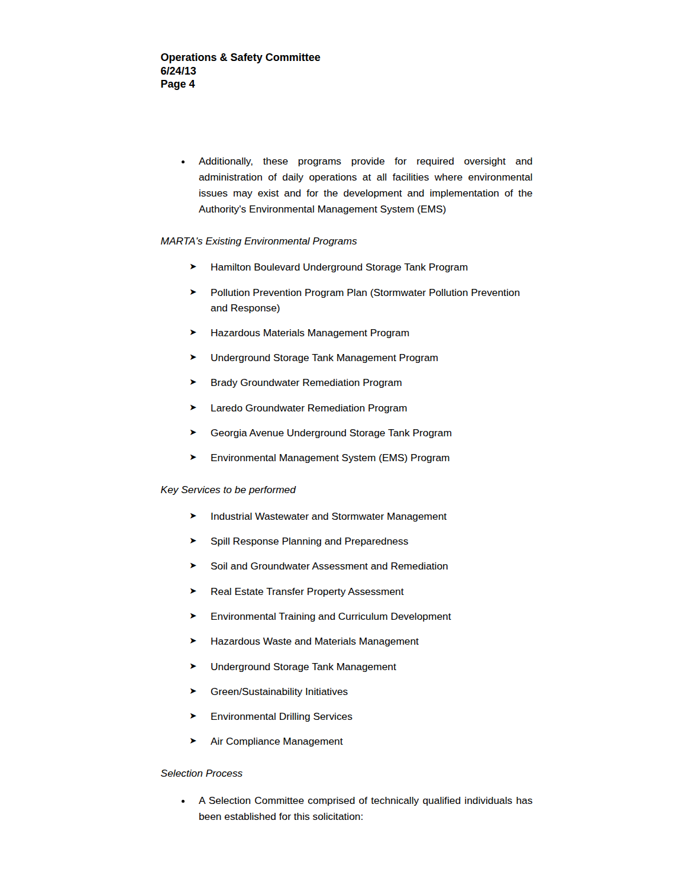Operations & Safety Committee
6/24/13
Page 4
Additionally, these programs provide for required oversight and administration of daily operations at all facilities where environmental issues may exist and for the development and implementation of the Authority's Environmental Management System (EMS)
MARTA's Existing Environmental Programs
Hamilton Boulevard Underground Storage Tank Program
Pollution Prevention Program Plan (Stormwater Pollution Prevention and Response)
Hazardous Materials Management Program
Underground Storage Tank Management Program
Brady Groundwater Remediation Program
Laredo Groundwater Remediation Program
Georgia Avenue Underground Storage Tank Program
Environmental Management System (EMS) Program
Key Services to be performed
Industrial Wastewater and Stormwater Management
Spill Response Planning and Preparedness
Soil and Groundwater Assessment and Remediation
Real Estate Transfer Property Assessment
Environmental Training and Curriculum Development
Hazardous Waste and Materials Management
Underground Storage Tank Management
Green/Sustainability Initiatives
Environmental Drilling Services
Air Compliance Management
Selection Process
A Selection Committee comprised of technically qualified individuals has been established for this solicitation: